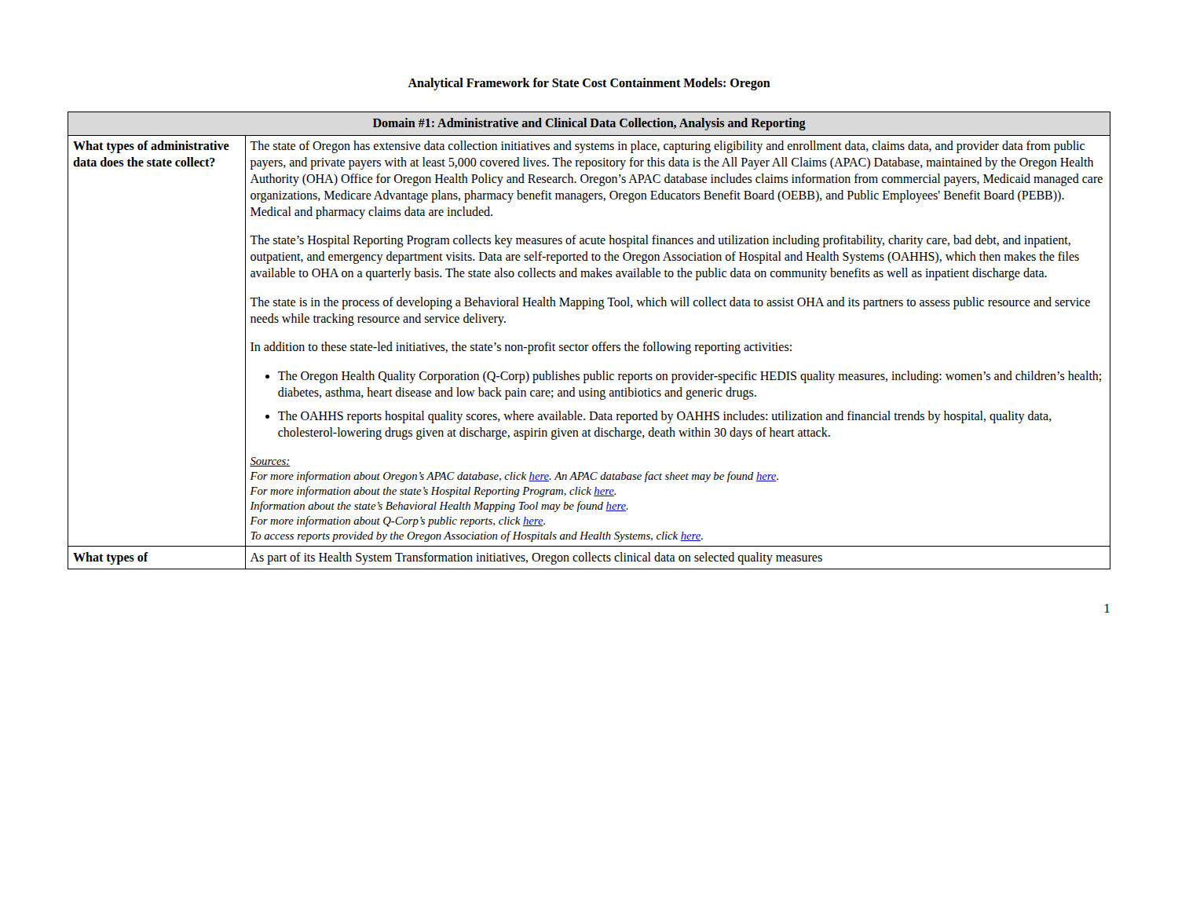Analytical Framework for State Cost Containment Models: Oregon
Domain #1: Administrative and Clinical Data Collection, Analysis and Reporting
| What types of administrative data does the state collect? | The state of Oregon has extensive data collection initiatives and systems in place, capturing eligibility and enrollment data, claims data, and provider data from public payers, and private payers with at least 5,000 covered lives. The repository for this data is the All Payer All Claims (APAC) Database, maintained by the Oregon Health Authority (OHA) Office for Oregon Health Policy and Research. Oregon’s APAC database includes claims information from commercial payers, Medicaid managed care organizations, Medicare Advantage plans, pharmacy benefit managers, Oregon Educators Benefit Board (OEBB), and Public Employees' Benefit Board (PEBB)). Medical and pharmacy claims data are included. The state’s Hospital Reporting Program collects key measures of acute hospital finances and utilization including profitability, charity care, bad debt, and inpatient, outpatient, and emergency department visits. Data are self-reported to the Oregon Association of Hospital and Health Systems (OAHHS), which then makes the files available to OHA on a quarterly basis. The state also collects and makes available to the public data on community benefits as well as inpatient discharge data. The state is in the process of developing a Behavioral Health Mapping Tool, which will collect data to assist OHA and its partners to assess public resource and service needs while tracking resource and service delivery. In addition to these state-led initiatives, the state’s non-profit sector offers the following reporting activities: The Oregon Health Quality Corporation (Q-Corp) publishes public reports on provider-specific HEDIS quality measures, including: women’s and children’s health; diabetes, asthma, heart disease and low back pain care; and using antibiotics and generic drugs. The OAHHS reports hospital quality scores, where available. Data reported by OAHHS includes: utilization and financial trends by hospital, quality data, cholesterol-lowering drugs given at discharge, aspirin given at discharge, death within 30 days of heart attack. Sources: For more information about Oregon’s APAC database, click here . An APAC database fact sheet may be found here . For more information about the state’s Hospital Reporting Program, click here . Information about the state’s Behavioral Health Mapping Tool may be found here . For more information about Q-Corp’s public reports, click here . To access reports provided by the Oregon Association of Hospitals and Health Systems, click here . |
| What types of | As part of its Health System Transformation initiatives, Oregon collects clinical data on selected quality measures |
1